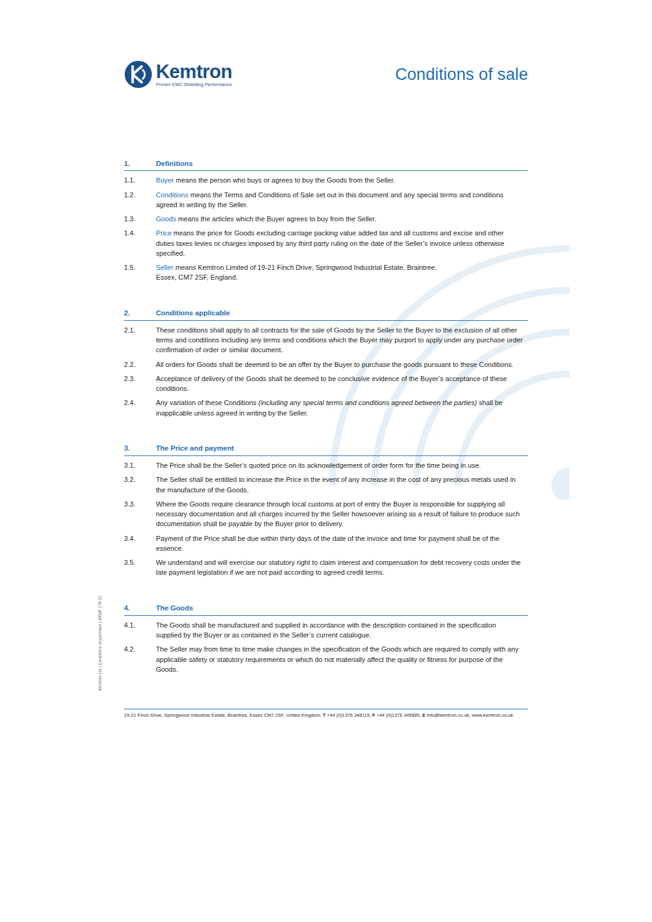Kemtron
Proven EMC Shielding Performance
Conditions of sale
1. Definitions
1.1. Buyer means the person who buys or agrees to buy the Goods from the Seller.
1.2. Conditions means the Terms and Conditions of Sale set out in this document and any special terms and conditions agreed in writing by the Seller.
1.3. Goods means the articles which the Buyer agrees to buy from the Seller.
1.4. Price means the price for Goods excluding carriage packing value added tax and all customs and excise and other duties taxes levies or charges imposed by any third party ruling on the date of the Seller’s invoice unless otherwise specified.
1.5. Seller means Kemtron Limited of 19-21 Finch Drive, Springwood Industrial Estate, Braintree,
Essex, CM7 2SF, England.
2. Conditions applicable
2.1. These conditions shall apply to all contracts for the sale of Goods by the Seller to the Buyer to the exclusion of all other terms and conditions including any terms and conditions which the Buyer may purport to apply under any purchase order confirmation of order or similar document.
2.2. All orders for Goods shall be deemed to be an offer by the Buyer to purchase the goods pursuant to these Conditions.
2.3. Acceptance of delivery of the Goods shall be deemed to be conclusive evidence of the Buyer’s acceptance of these conditions.
2.4. Any variation of these Conditions (including any special terms and conditions agreed between the parties) shall be inapplicable unless agreed in writing by the Seller.
3. The Price and payment
3.1. The Price shall be the Seller’s quoted price on its acknowledgement of order form for the time being in use.
3.2. The Seller shall be entitled to increase the Price in the event of any increase in the cost of any precious metals used in the manufacture of the Goods.
3.3. Where the Goods require clearance through local customs at port of entry the Buyer is responsible for supplying all necessary documentation and all charges incurred by the Seller howsoever arising as a result of failure to produce such documentation shall be payable by the Buyer prior to delivery.
3.4. Payment of the Price shall be due within thirty days of the date of the invoice and time for payment shall be of the essence.
3.5. We understand and will exercise our statutory right to claim interest and compensation for debt recovery costs under the late payment legislation if we are not paid according to agreed credit terms.
4. The Goods
4.1. The Goods shall be manufactured and supplied in accordance with the description contained in the specification supplied by the Buyer or as contained in the Seller’s current catalogue.
4.2. The Seller may from time to time make changes in the specification of the Goods which are required to comply with any applicable safety or statutory requirements or which do not materially affect the quality or fitness for purpose of the Goods.
Kemtron Ltd | Conditions of purchase | KEMF 178 01
19-21 Finch Drive, Springwood Industrial Estate, Braintree, Essex CM7 2SF, United Kingdom. T +44 (0)1376 348115, F +44 (0)1376 345885, E info@kemtron.co.uk, www.kemtron.co.uk